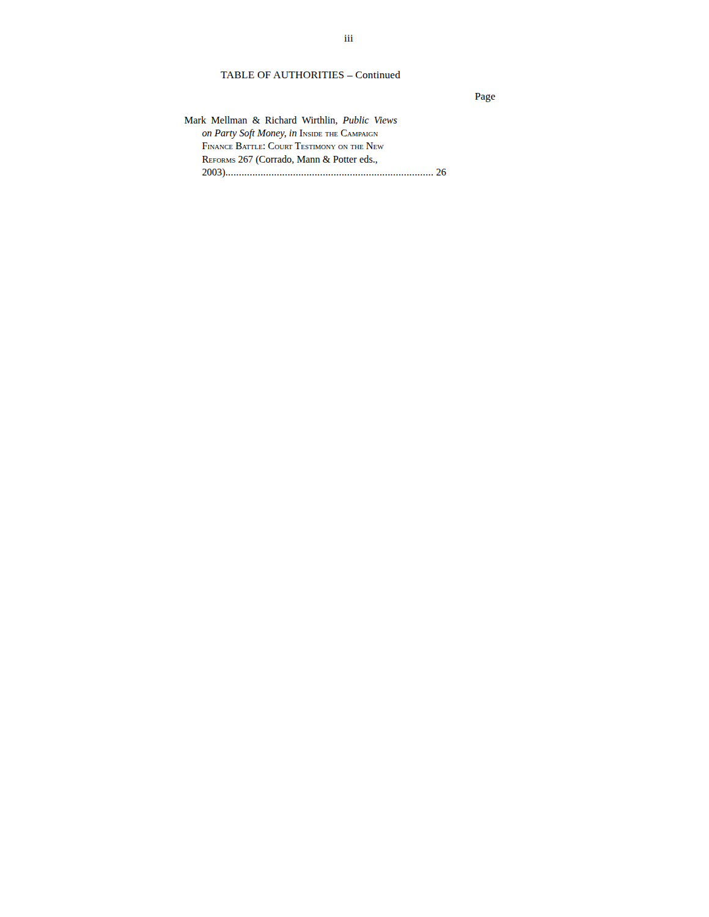iii
TABLE OF AUTHORITIES – Continued
Page
Mark Mellman & Richard Wirthlin, Public Views on Party Soft Money, in Inside the Campaign Finance Battle: Court Testimony on the New Reforms 267 (Corrado, Mann & Potter eds., 2003)............................................................................. 26